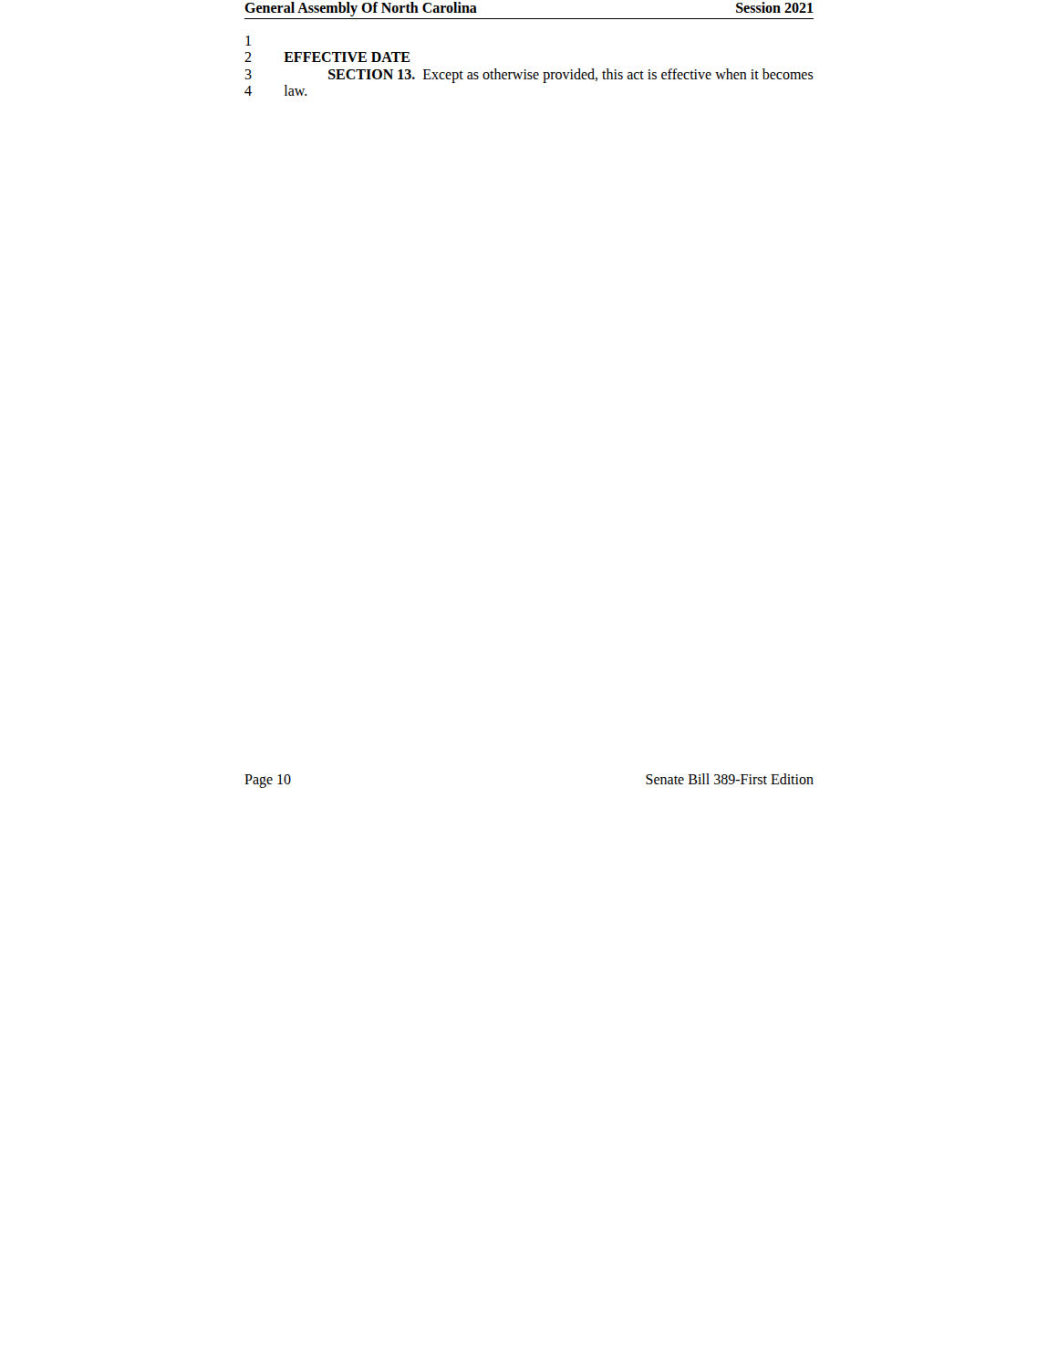General Assembly Of North Carolina Session 2021
| 1 | |
| 2 | EFFECTIVE DATE |
| 3 | SECTION 13. Except as otherwise provided, this act is effective when it becomes |
| 4 | law. |
Page 10 Senate Bill 389-First Edition